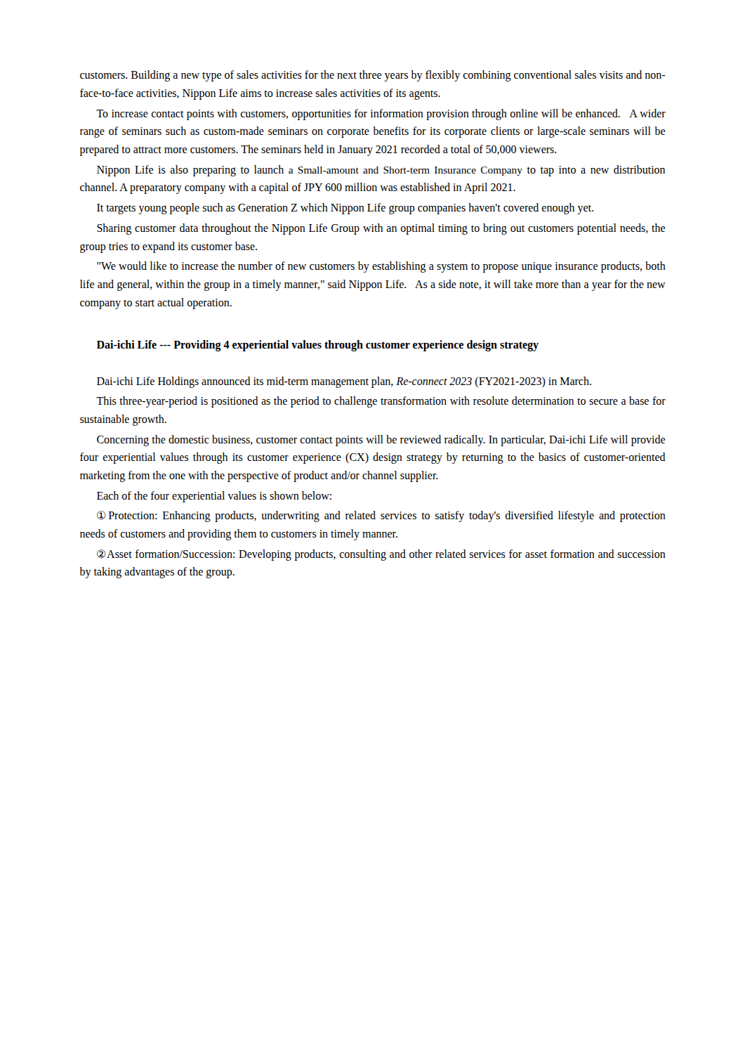customers. Building a new type of sales activities for the next three years by flexibly combining conventional sales visits and non-face-to-face activities, Nippon Life aims to increase sales activities of its agents.
To increase contact points with customers, opportunities for information provision through online will be enhanced. A wider range of seminars such as custom-made seminars on corporate benefits for its corporate clients or large-scale seminars will be prepared to attract more customers. The seminars held in January 2021 recorded a total of 50,000 viewers.
Nippon Life is also preparing to launch a Small-amount and Short-term Insurance Company to tap into a new distribution channel. A preparatory company with a capital of JPY 600 million was established in April 2021.
It targets young people such as Generation Z which Nippon Life group companies haven't covered enough yet.
Sharing customer data throughout the Nippon Life Group with an optimal timing to bring out customers potential needs, the group tries to expand its customer base.
"We would like to increase the number of new customers by establishing a system to propose unique insurance products, both life and general, within the group in a timely manner," said Nippon Life. As a side note, it will take more than a year for the new company to start actual operation.
Dai-ichi Life --- Providing 4 experiential values through customer experience design strategy
Dai-ichi Life Holdings announced its mid-term management plan, Re-connect 2023 (FY2021-2023) in March.
This three-year-period is positioned as the period to challenge transformation with resolute determination to secure a base for sustainable growth.
Concerning the domestic business, customer contact points will be reviewed radically. In particular, Dai-ichi Life will provide four experiential values through its customer experience (CX) design strategy by returning to the basics of customer-oriented marketing from the one with the perspective of product and/or channel supplier.
Each of the four experiential values is shown below:
①Protection: Enhancing products, underwriting and related services to satisfy today's diversified lifestyle and protection needs of customers and providing them to customers in timely manner.
②Asset formation/Succession: Developing products, consulting and other related services for asset formation and succession by taking advantages of the group.